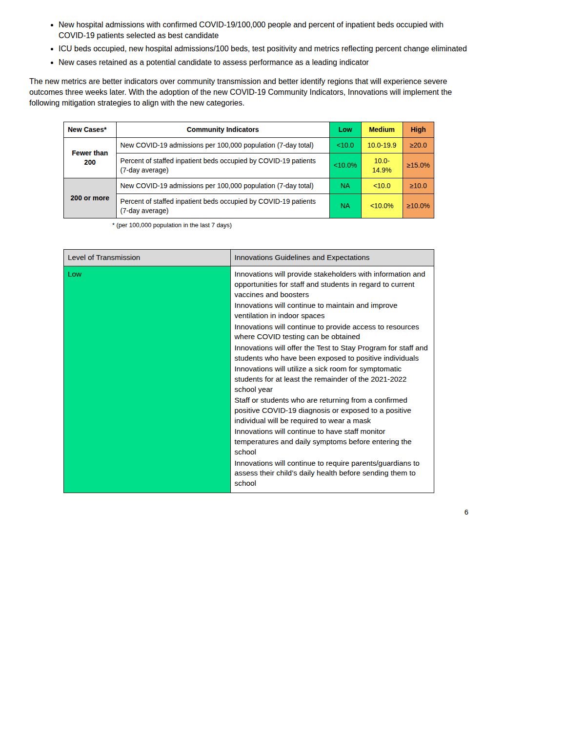New hospital admissions with confirmed COVID-19/100,000 people and percent of inpatient beds occupied with COVID-19 patients selected as best candidate
ICU beds occupied, new hospital admissions/100 beds, test positivity and metrics reflecting percent change eliminated
New cases retained as a potential candidate to assess performance as a leading indicator
The new metrics are better indicators over community transmission and better identify regions that will experience severe outcomes three weeks later. With the adoption of the new COVID-19 Community Indicators, Innovations will implement the following mitigation strategies to align with the new categories.
| New Cases* | Community Indicators | Low | Medium | High |
| --- | --- | --- | --- | --- |
| Fewer than 200 | New COVID-19 admissions per 100,000 population (7-day total) | <10.0 | 10.0-19.9 | ≥20.0 |
| Percent of staffed inpatient beds occupied by COVID-19 patients (7-day average) | <10.0% | 10.0-14.9% | ≥15.0% |
| 200 or more | New COVID-19 admissions per 100,000 population (7-day total) | NA | <10.0 | ≥10.0 |
| Percent of staffed inpatient beds occupied by COVID-19 patients (7-day average) | NA | <10.0% | ≥10.0% |
* (per 100,000 population in the last 7 days)
| Level of Transmission | Innovations Guidelines and Expectations |
| --- | --- |
| Low | Innovations will provide stakeholders with information and opportunities for staff and students in regard to current vaccines and boosters Innovations will continue to maintain and improve ventilation in indoor spaces Innovations will continue to provide access to resources where COVID testing can be obtained Innovations will offer the Test to Stay Program for staff and students who have been exposed to positive individuals Innovations will utilize a sick room for symptomatic students for at least the remainder of the 2021-2022 school year Staff or students who are returning from a confirmed positive COVID-19 diagnosis or exposed to a positive individual will be required to wear a mask Innovations will continue to have staff monitor temperatures and daily symptoms before entering the school Innovations will continue to require parents/guardians to assess their child’s daily health before sending them to school |
6